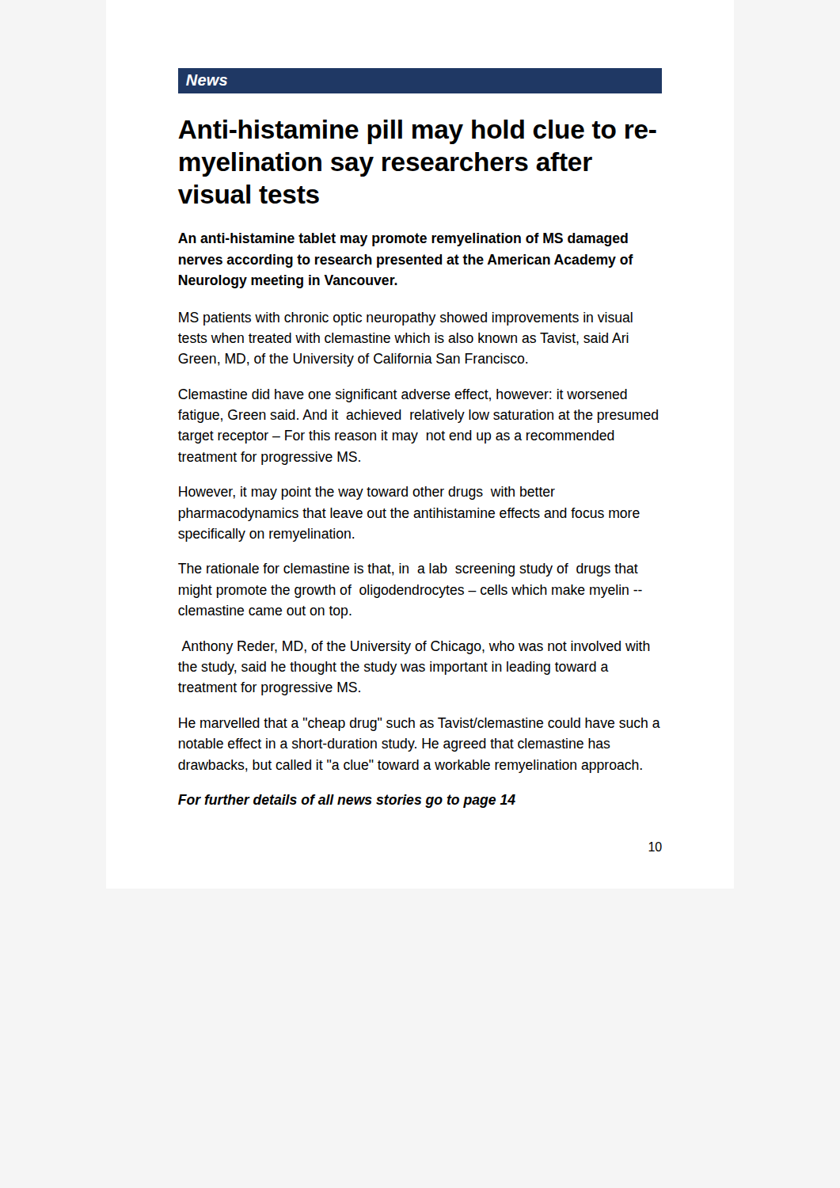News
Anti-histamine pill may hold clue to re-myelination say researchers after visual tests
An anti-histamine tablet may promote remyelination of MS damaged nerves according to research presented at the American Academy of Neurology meeting in Vancouver.
MS patients with chronic optic neuropathy showed improvements in visual tests when treated with clemastine which is also known as Tavist, said Ari Green, MD, of the University of California San Francisco.
Clemastine did have one significant adverse effect, however: it worsened fatigue, Green said. And it achieved relatively low saturation at the presumed target receptor – For this reason it may not end up as a recommended treatment for progressive MS.
However, it may point the way toward other drugs with better pharmacodynamics that leave out the antihistamine effects and focus more specifically on remyelination.
The rationale for clemastine is that, in a lab screening study of drugs that might promote the growth of oligodendrocytes – cells which make myelin -- clemastine came out on top.
Anthony Reder, MD, of the University of Chicago, who was not involved with the study, said he thought the study was important in leading toward a treatment for progressive MS.
He marvelled that a "cheap drug" such as Tavist/clemastine could have such a notable effect in a short-duration study. He agreed that clemastine has drawbacks, but called it "a clue" toward a workable remyelination approach.
For further details of all news stories go to page 14
10